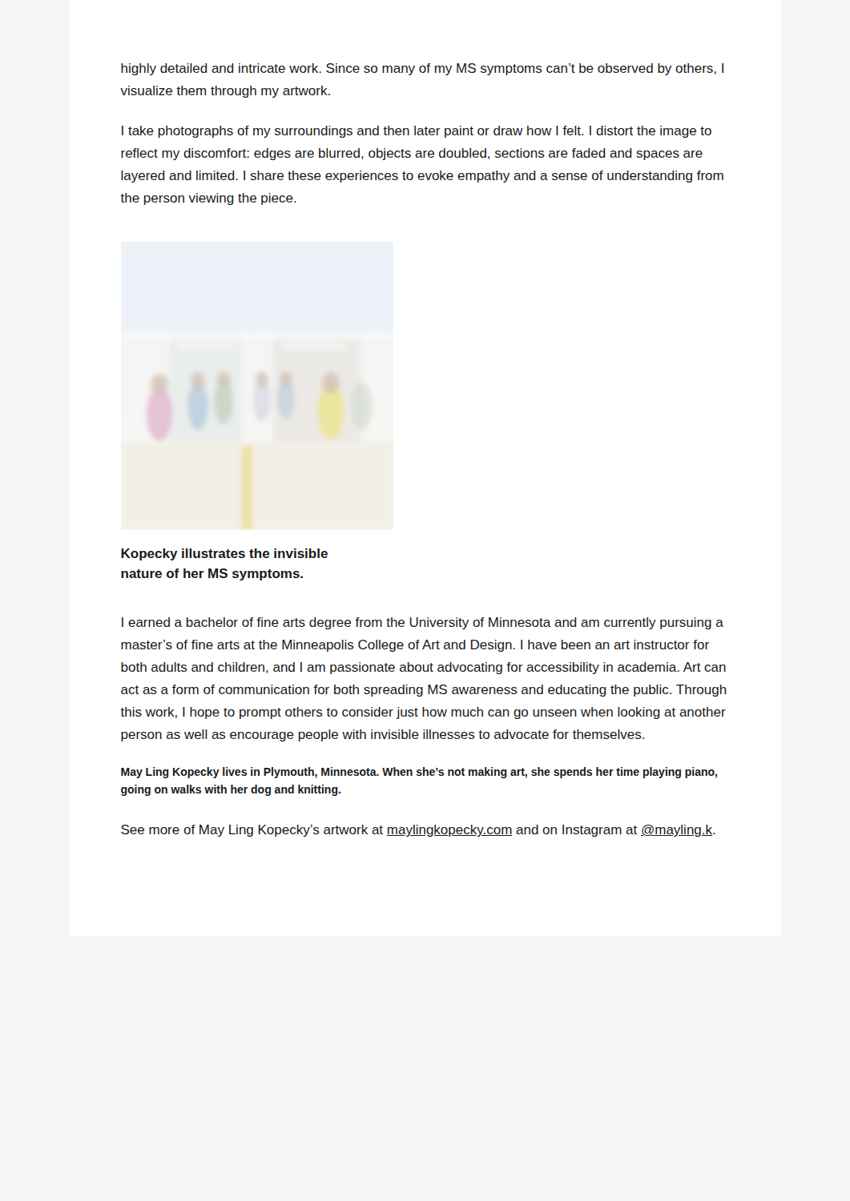highly detailed and intricate work. Since so many of my MS symptoms can’t be observed by others, I visualize them through my artwork.
I take photographs of my surroundings and then later paint or draw how I felt. I distort the image to reflect my discomfort: edges are blurred, objects are doubled, sections are faded and spaces are layered and limited. I share these experiences to evoke empathy and a sense of understanding from the person viewing the piece.
Kopecky illustrates the invisible nature of her MS symptoms.
I earned a bachelor of fine arts degree from the University of Minnesota and am currently pursuing a master’s of fine arts at the Minneapolis College of Art and Design. I have been an art instructor for both adults and children, and I am passionate about advocating for accessibility in academia. Art can act as a form of communication for both spreading MS awareness and educating the public. Through this work, I hope to prompt others to consider just how much can go unseen when looking at another person as well as encourage people with invisible illnesses to advocate for themselves.
May Ling Kopecky lives in Plymouth, Minnesota. When she’s not making art, she spends her time playing piano, going on walks with her dog and knitting.
See more of May Ling Kopecky’s artwork at maylingkopecky.com and on Instagram at @mayling.k.